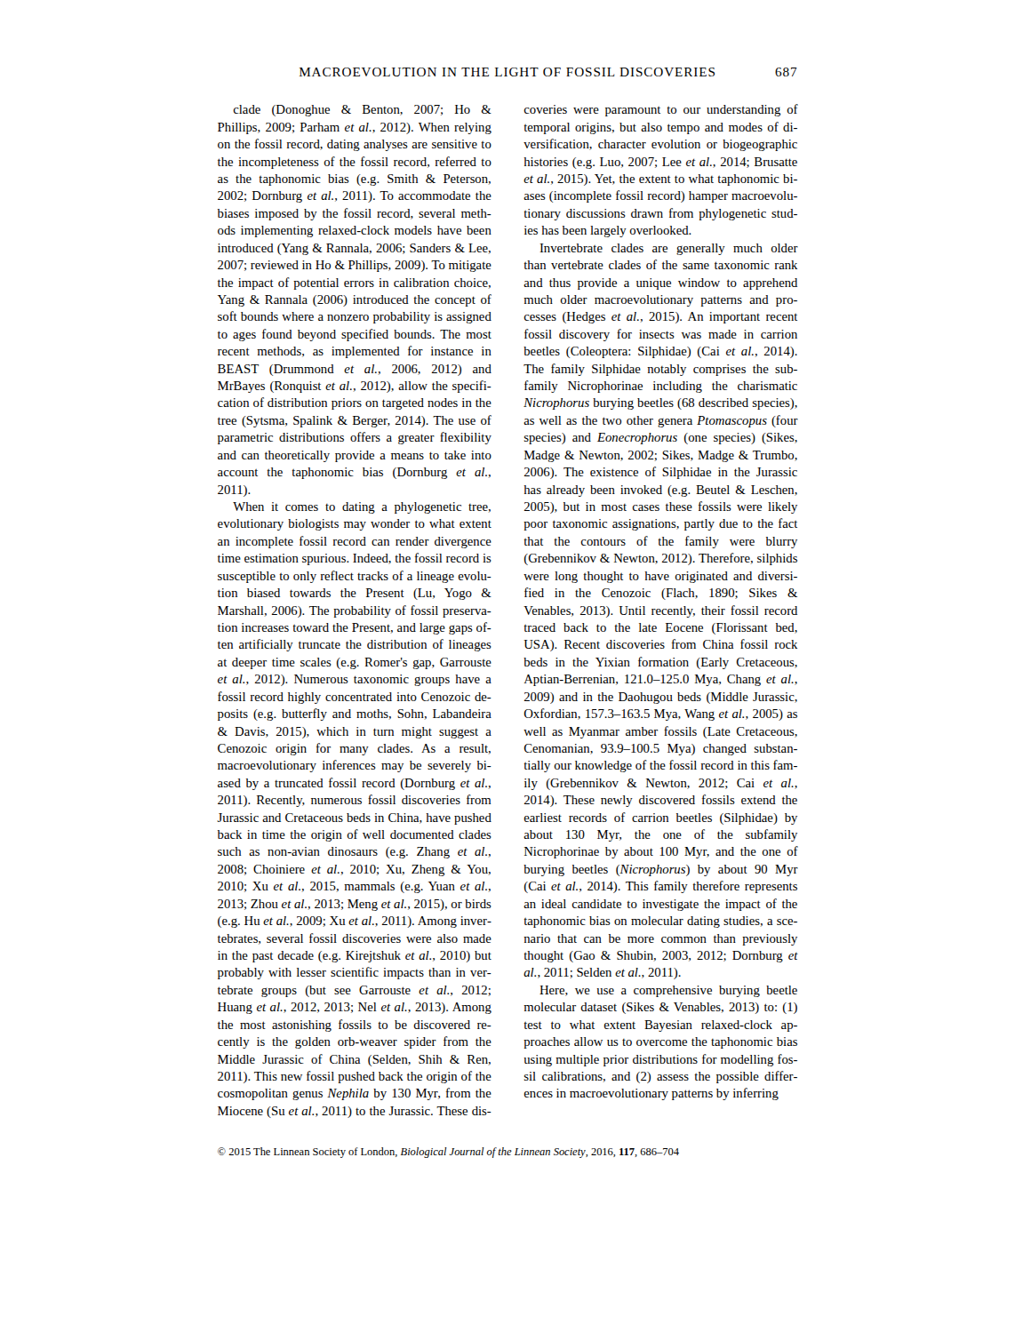Macroevolution in the light of fossil discoveries 687
clade (Donoghue & Benton, 2007; Ho & Phillips, 2009; Parham et al., 2012). When relying on the fossil record, dating analyses are sensitive to the incompleteness of the fossil record, referred to as the taphonomic bias (e.g. Smith & Peterson, 2002; Dornburg et al., 2011). To accommodate the biases imposed by the fossil record, several methods implementing relaxed-clock models have been introduced (Yang & Rannala, 2006; Sanders & Lee, 2007; reviewed in Ho & Phillips, 2009). To mitigate the impact of potential errors in calibration choice, Yang & Rannala (2006) introduced the concept of soft bounds where a nonzero probability is assigned to ages found beyond specified bounds. The most recent methods, as implemented for instance in BEAST (Drummond et al., 2006, 2012) and MrBayes (Ronquist et al., 2012), allow the specification of distribution priors on targeted nodes in the tree (Sytsma, Spalink & Berger, 2014). The use of parametric distributions offers a greater flexibility and can theoretically provide a means to take into account the taphonomic bias (Dornburg et al., 2011).
When it comes to dating a phylogenetic tree, evolutionary biologists may wonder to what extent an incomplete fossil record can render divergence time estimation spurious. Indeed, the fossil record is susceptible to only reflect tracks of a lineage evolution biased towards the Present (Lu, Yogo & Marshall, 2006). The probability of fossil preservation increases toward the Present, and large gaps often artificially truncate the distribution of lineages at deeper time scales (e.g. Romer's gap, Garrouste et al., 2012). Numerous taxonomic groups have a fossil record highly concentrated into Cenozoic deposits (e.g. butterfly and moths, Sohn, Labandeira & Davis, 2015), which in turn might suggest a Cenozoic origin for many clades. As a result, macroevolutionary inferences may be severely biased by a truncated fossil record (Dornburg et al., 2011). Recently, numerous fossil discoveries from Jurassic and Cretaceous beds in China, have pushed back in time the origin of well documented clades such as non-avian dinosaurs (e.g. Zhang et al., 2008; Choiniere et al., 2010; Xu, Zheng & You, 2010; Xu et al., 2015, mammals (e.g. Yuan et al., 2013; Zhou et al., 2013; Meng et al., 2015), or birds (e.g. Hu et al., 2009; Xu et al., 2011). Among invertebrates, several fossil discoveries were also made in the past decade (e.g. Kirejtshuk et al., 2010) but probably with lesser scientific impacts than in vertebrate groups (but see Garrouste et al., 2012; Huang et al., 2012, 2013; Nel et al., 2013). Among the most astonishing fossils to be discovered recently is the golden orb-weaver spider from the Middle Jurassic of China (Selden, Shih & Ren, 2011). This new fossil pushed back the origin of the cosmopolitan genus Nephila by 130 Myr, from the Miocene (Su et al., 2011) to the Jurassic. These discoveries were paramount to our understanding of temporal origins, but also tempo and modes of diversification, character evolution or biogeographic histories (e.g. Luo, 2007; Lee et al., 2014; Brusatte et al., 2015). Yet, the extent to what taphonomic biases (incomplete fossil record) hamper macroevolutionary discussions drawn from phylogenetic studies has been largely overlooked.
Invertebrate clades are generally much older than vertebrate clades of the same taxonomic rank and thus provide a unique window to apprehend much older macroevolutionary patterns and processes (Hedges et al., 2015). An important recent fossil discovery for insects was made in carrion beetles (Coleoptera: Silphidae) (Cai et al., 2014). The family Silphidae notably comprises the subfamily Nicrophorinae including the charismatic Nicrophorus burying beetles (68 described species), as well as the two other genera Ptomascopus (four species) and Eonecrophorus (one species) (Sikes, Madge & Newton, 2002; Sikes, Madge & Trumbo, 2006). The existence of Silphidae in the Jurassic has already been invoked (e.g. Beutel & Leschen, 2005), but in most cases these fossils were likely poor taxonomic assignations, partly due to the fact that the contours of the family were blurry (Grebennikov & Newton, 2012). Therefore, silphids were long thought to have originated and diversified in the Cenozoic (Flach, 1890; Sikes & Venables, 2013). Until recently, their fossil record traced back to the late Eocene (Florissant bed, USA). Recent discoveries from China fossil rock beds in the Yixian formation (Early Cretaceous, Aptian-Berrenian, 121.0–125.0 Mya, Chang et al., 2009) and in the Daohugou beds (Middle Jurassic, Oxfordian, 157.3–163.5 Mya, Wang et al., 2005) as well as Myanmar amber fossils (Late Cretaceous, Cenomanian, 93.9–100.5 Mya) changed substantially our knowledge of the fossil record in this family (Grebennikov & Newton, 2012; Cai et al., 2014). These newly discovered fossils extend the earliest records of carrion beetles (Silphidae) by about 130 Myr, the one of the subfamily Nicrophorinae by about 100 Myr, and the one of burying beetles (Nicrophorus) by about 90 Myr (Cai et al., 2014). This family therefore represents an ideal candidate to investigate the impact of the taphonomic bias on molecular dating studies, a scenario that can be more common than previously thought (Gao & Shubin, 2003, 2012; Dornburg et al., 2011; Selden et al., 2011).
Here, we use a comprehensive burying beetle molecular dataset (Sikes & Venables, 2013) to: (1) test to what extent Bayesian relaxed-clock approaches allow us to overcome the taphonomic bias using multiple prior distributions for modelling fossil calibrations, and (2) assess the possible differences in macroevolutionary patterns by inferring
© 2015 The Linnean Society of London, Biological Journal of the Linnean Society, 2016, 117, 686–704